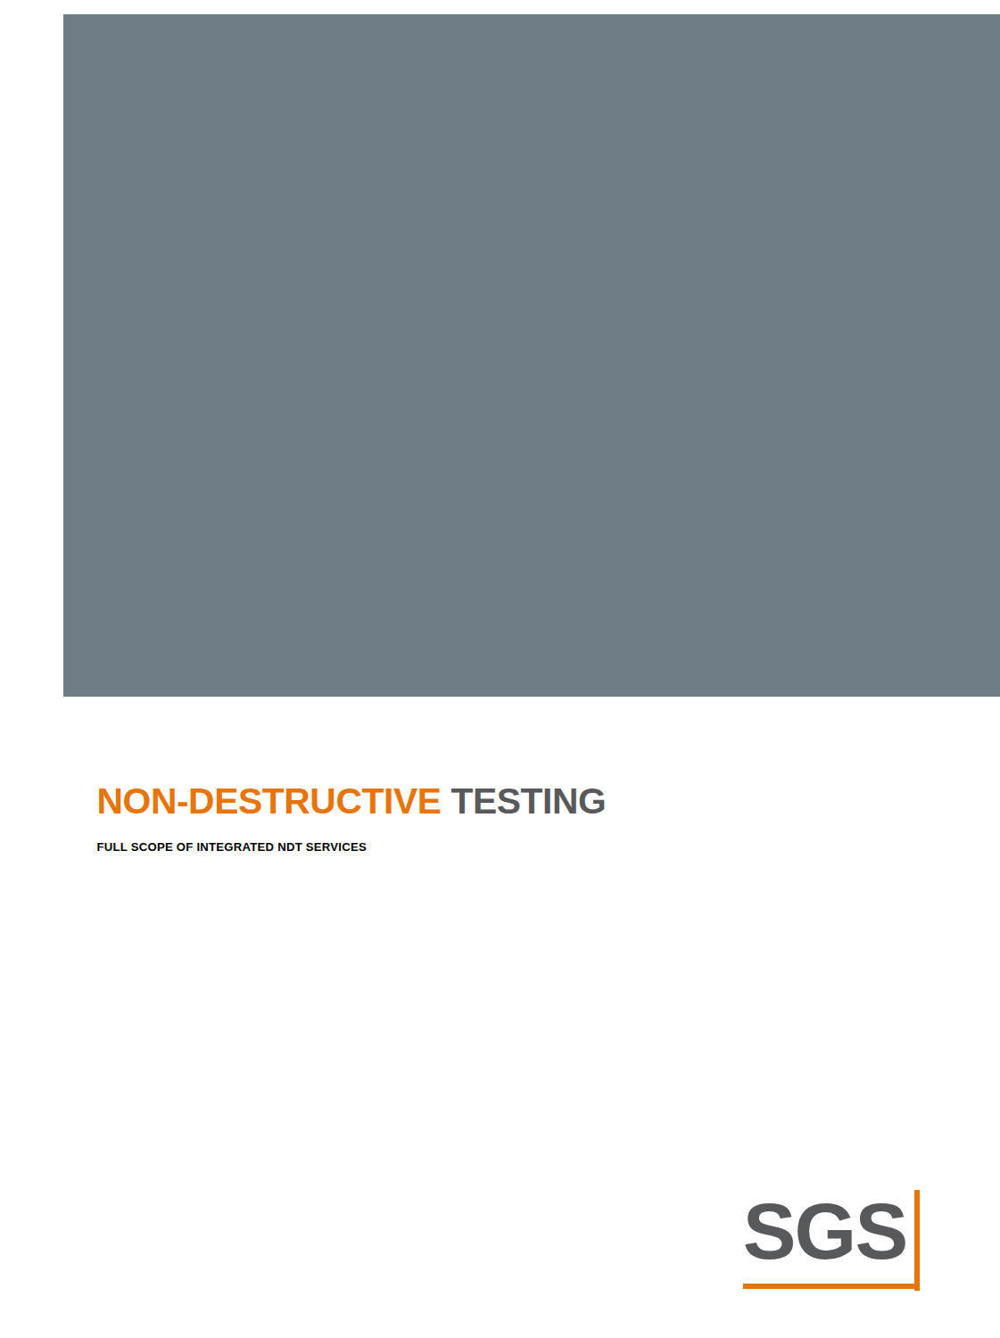Technician performing NDT on an offshore pipeline
Non-Destructive Testing
Full scope of integrated NDT services
SGS